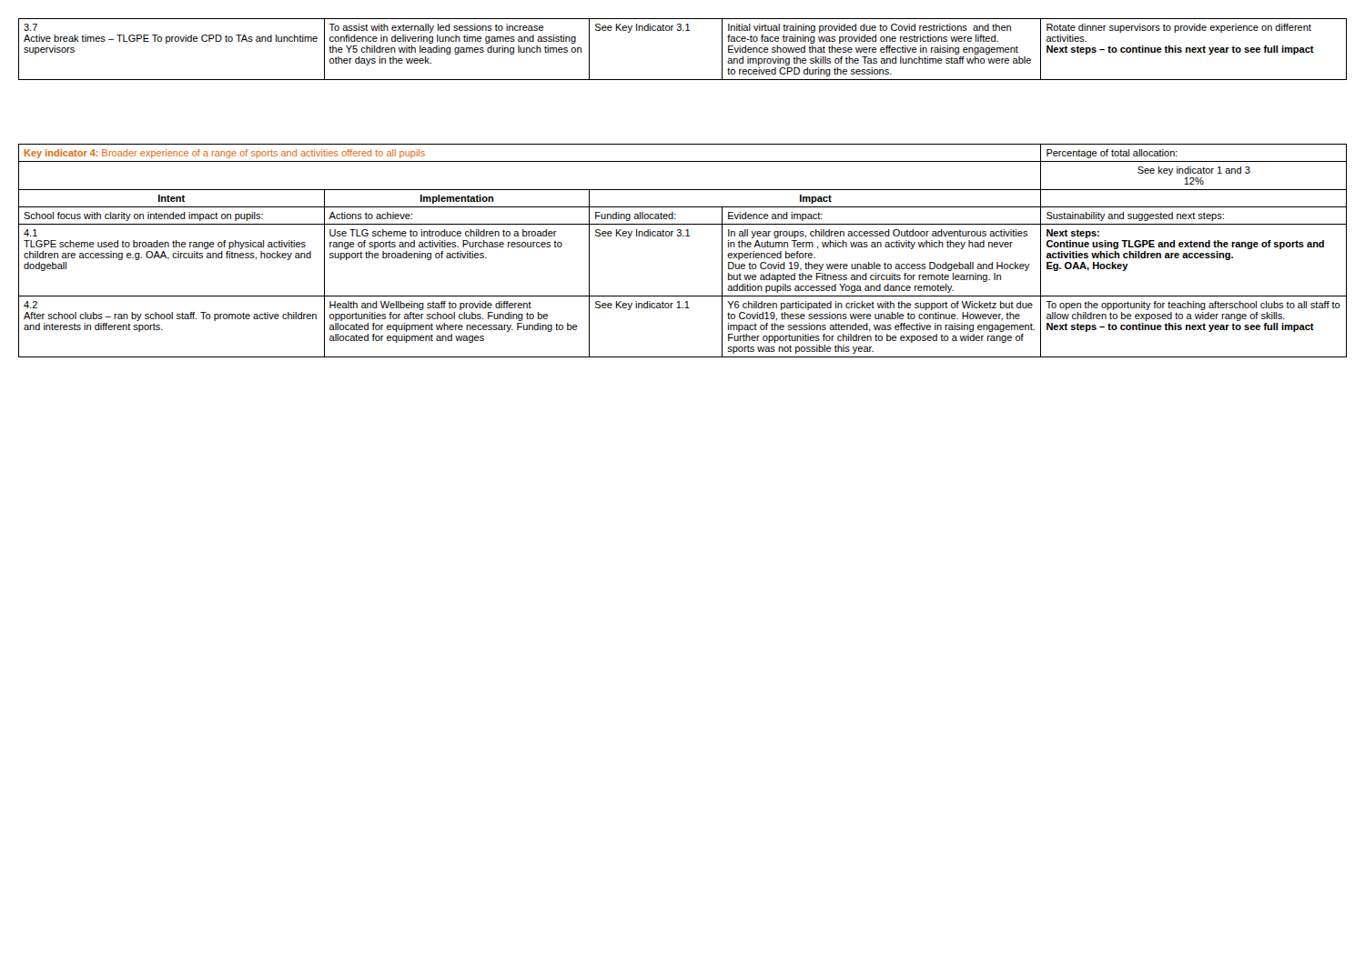| 3.7 Active break times – TLGPE To provide CPD to TAs and lunchtime supervisors | To assist with externally led sessions to increase confidence in delivering lunch time games and assisting the Y5 children with leading games during lunch times on other days in the week. | See Key Indicator 3.1 | Initial virtual training provided due to Covid restrictions and then face-to face training was provided one restrictions were lifted. Evidence showed that these were effective in raising engagement and improving the skills of the Tas and lunchtime staff who were able to received CPD during the sessions. | Rotate dinner supervisors to provide experience on different activities. Next steps – to continue this next year to see full impact |
| Key indicator 4: Broader experience of a range of sports and activities offered to all pupils | Percentage of total allocation: |
| | See key indicator 1 and 3 12% |
| Intent | Implementation | Impact | |
| School focus with clarity on intended impact on pupils: | Actions to achieve: | Funding allocated: | Evidence and impact: | Sustainability and suggested next steps: |
| 4.1 TLGPE scheme used to broaden the range of physical activities children are accessing e.g. OAA, circuits and fitness, hockey and dodgeball | Use TLG scheme to introduce children to a broader range of sports and activities. Purchase resources to support the broadening of activities. | See Key Indicator 3.1 | In all year groups, children accessed Outdoor adventurous activities in the Autumn Term , which was an activity which they had never experienced before. Due to Covid 19, they were unable to access Dodgeball and Hockey but we adapted the Fitness and circuits for remote learning. In addition pupils accessed Yoga and dance remotely. | Next steps: Continue using TLGPE and extend the range of sports and activities which children are accessing. Eg. OAA, Hockey |
| 4.2 After school clubs – ran by school staff. To promote active children and interests in different sports. | Health and Wellbeing staff to provide different opportunities for after school clubs. Funding to be allocated for equipment where necessary. Funding to be allocated for equipment and wages | See Key indicator 1.1 | Y6 children participated in cricket with the support of Wicketz but due to Covid19, these sessions were unable to continue. However, the impact of the sessions attended, was effective in raising engagement. Further opportunities for children to be exposed to a wider range of sports was not possible this year. | To open the opportunity for teaching afterschool clubs to all staff to allow children to be exposed to a wider range of skills. Next steps – to continue this next year to see full impact |